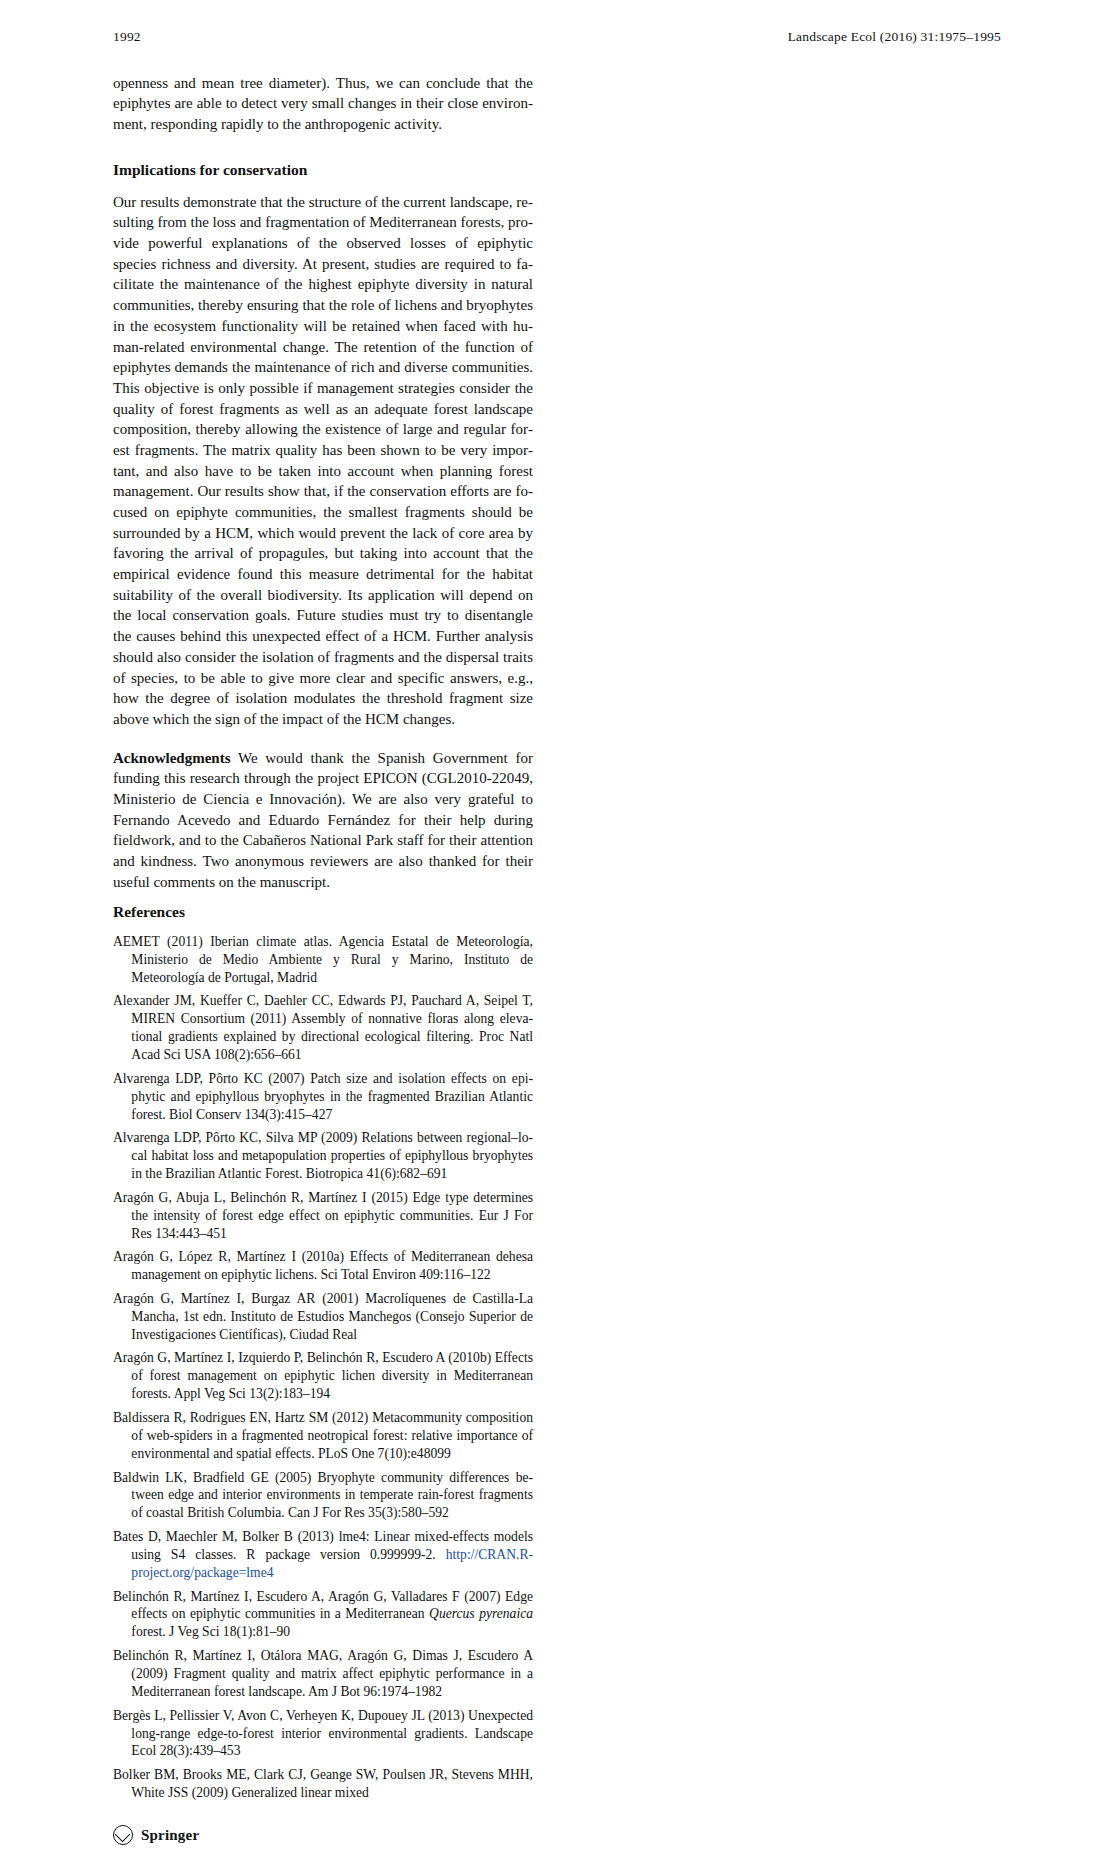1992
Landscape Ecol (2016) 31:1975–1995
openness and mean tree diameter). Thus, we can conclude that the epiphytes are able to detect very small changes in their close environment, responding rapidly to the anthropogenic activity.
Implications for conservation
Our results demonstrate that the structure of the current landscape, resulting from the loss and fragmentation of Mediterranean forests, provide powerful explanations of the observed losses of epiphytic species richness and diversity. At present, studies are required to facilitate the maintenance of the highest epiphyte diversity in natural communities, thereby ensuring that the role of lichens and bryophytes in the ecosystem functionality will be retained when faced with human-related environmental change. The retention of the function of epiphytes demands the maintenance of rich and diverse communities. This objective is only possible if management strategies consider the quality of forest fragments as well as an adequate forest landscape composition, thereby allowing the existence of large and regular forest fragments. The matrix quality has been shown to be very important, and also have to be taken into account when planning forest management. Our results show that, if the conservation efforts are focused on epiphyte communities, the smallest fragments should be surrounded by a HCM, which would prevent the lack of core area by favoring the arrival of propagules, but taking into account that the empirical evidence found this measure detrimental for the habitat suitability of the overall biodiversity. Its application will depend on the local conservation goals. Future studies must try to disentangle the causes behind this unexpected effect of a HCM. Further analysis should also consider the isolation of fragments and the dispersal traits of species, to be able to give more clear and specific answers, e.g., how the degree of isolation modulates the threshold fragment size above which the sign of the impact of the HCM changes.
Acknowledgments We would thank the Spanish Government for funding this research through the project EPICON (CGL2010-22049, Ministerio de Ciencia e Innovación). We are also very grateful to Fernando Acevedo and Eduardo Fernández for their help during fieldwork, and to the Cabañeros National Park staff for their attention and kindness. Two anonymous reviewers are also thanked for their useful comments on the manuscript.
References
AEMET (2011) Iberian climate atlas. Agencia Estatal de Meteorología, Ministerio de Medio Ambiente y Rural y Marino, Instituto de Meteorología de Portugal, Madrid
Alexander JM, Kueffer C, Daehler CC, Edwards PJ, Pauchard A, Seipel T, MIREN Consortium (2011) Assembly of nonnative floras along elevational gradients explained by directional ecological filtering. Proc Natl Acad Sci USA 108(2):656–661
Alvarenga LDP, Pôrto KC (2007) Patch size and isolation effects on epiphytic and epiphyllous bryophytes in the fragmented Brazilian Atlantic forest. Biol Conserv 134(3):415–427
Alvarenga LDP, Pôrto KC, Silva MP (2009) Relations between regional–local habitat loss and metapopulation properties of epiphyllous bryophytes in the Brazilian Atlantic Forest. Biotropica 41(6):682–691
Aragón G, Abuja L, Belinchón R, Martínez I (2015) Edge type determines the intensity of forest edge effect on epiphytic communities. Eur J For Res 134:443–451
Aragón G, López R, Martínez I (2010a) Effects of Mediterranean dehesa management on epiphytic lichens. Sci Total Environ 409:116–122
Aragón G, Martínez I, Burgaz AR (2001) Macrolíquenes de Castilla-La Mancha, 1st edn. Instituto de Estudios Manchegos (Consejo Superior de Investigaciones Científicas), Ciudad Real
Aragón G, Martínez I, Izquierdo P, Belinchón R, Escudero A (2010b) Effects of forest management on epiphytic lichen diversity in Mediterranean forests. Appl Veg Sci 13(2):183–194
Baldissera R, Rodrigues EN, Hartz SM (2012) Metacommunity composition of web-spiders in a fragmented neotropical forest: relative importance of environmental and spatial effects. PLoS One 7(10):e48099
Baldwin LK, Bradfield GE (2005) Bryophyte community differences between edge and interior environments in temperate rain-forest fragments of coastal British Columbia. Can J For Res 35(3):580–592
Bates D, Maechler M, Bolker B (2013) lme4: Linear mixed-effects models using S4 classes. R package version 0.999999-2. http://CRAN.R-project.org/package=lme4
Belinchón R, Martínez I, Escudero A, Aragón G, Valladares F (2007) Edge effects on epiphytic communities in a Mediterranean Quercus pyrenaica forest. J Veg Sci 18(1):81–90
Belinchón R, Martínez I, Otálora MAG, Aragón G, Dimas J, Escudero A (2009) Fragment quality and matrix affect epiphytic performance in a Mediterranean forest landscape. Am J Bot 96:1974–1982
Bergès L, Pellissier V, Avon C, Verheyen K, Dupouey JL (2013) Unexpected long-range edge-to-forest interior environmental gradients. Landscape Ecol 28(3):439–453
Bolker BM, Brooks ME, Clark CJ, Geange SW, Poulsen JR, Stevens MHH, White JSS (2009) Generalized linear mixed
Springer